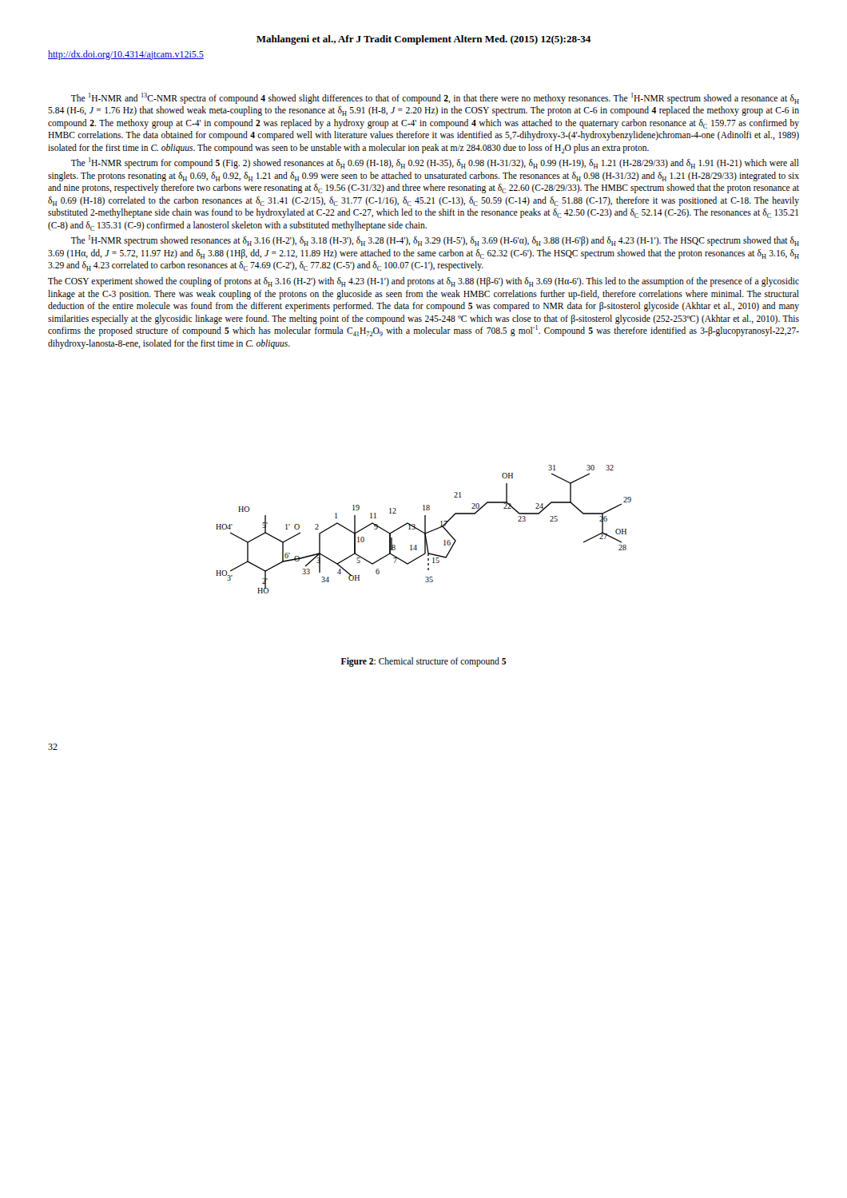Mahlangeni et al., Afr J Tradit Complement Altern Med. (2015) 12(5):28-34
http://dx.doi.org/10.4314/ajtcam.v12i5.5
The 1H-NMR and 13C-NMR spectra of compound 4 showed slight differences to that of compound 2, in that there were no methoxy resonances. The 1H-NMR spectrum showed a resonance at δH 5.84 (H-6, J = 1.76 Hz) that showed weak meta-coupling to the resonance at δH 5.91 (H-8, J = 2.20 Hz) in the COSY spectrum. The proton at C-6 in compound 4 replaced the methoxy group at C-6 in compound 2. The methoxy group at C-4' in compound 2 was replaced by a hydroxy group at C-4' in compound 4 which was attached to the quaternary carbon resonance at δC 159.77 as confirmed by HMBC correlations. The data obtained for compound 4 compared well with literature values therefore it was identified as 5,7-dihydroxy-3-(4'-hydroxybenzylidene)chroman-4-one (Adinolfi et al., 1989) isolated for the first time in C. obliquus. The compound was seen to be unstable with a molecular ion peak at m/z 284.0830 due to loss of H2O plus an extra proton.
The 1H-NMR spectrum for compound 5 (Fig. 2) showed resonances at δH 0.69 (H-18), δH 0.92 (H-35), δH 0.98 (H-31/32), δH 0.99 (H-19), δH 1.21 (H-28/29/33) and δH 1.91 (H-21) which were all singlets. The protons resonating at δH 0.69, δH 0.92, δH 1.21 and δH 0.99 were seen to be attached to unsaturated carbons. The resonances at δH 0.98 (H-31/32) and δH 1.21 (H-28/29/33) integrated to six and nine protons, respectively therefore two carbons were resonating at δC 19.56 (C-31/32) and three where resonating at δC 22.60 (C-28/29/33). The HMBC spectrum showed that the proton resonance at δH 0.69 (H-18) correlated to the carbon resonances at δC 31.41 (C-2/15), δC 31.77 (C-1/16), δC 45.21 (C-13), δC 50.59 (C-14) and δC 51.88 (C-17), therefore it was positioned at C-18. The heavily substituted 2-methylheptane side chain was found to be hydroxylated at C-22 and C-27, which led to the shift in the resonance peaks at δC 42.50 (C-23) and δC 52.14 (C-26). The resonances at δC 135.21 (C-8) and δC 135.31 (C-9) confirmed a lanosterol skeleton with a substituted methylheptane side chain.
The 1H-NMR spectrum showed resonances at δH 3.16 (H-2'), δH 3.18 (H-3'), δH 3.28 (H-4'), δH 3.29 (H-5'), δH 3.69 (H-6'α), δH 3.88 (H-6'β) and δH 4.23 (H-1'). The HSQC spectrum showed that δH 3.69 (1Hα, dd, J = 5.72, 11.97 Hz) and δH 3.88 (1Hβ, dd, J = 2.12, 11.89 Hz) were attached to the same carbon at δC 62.32 (C-6'). The HSQC spectrum showed that the proton resonances at δH 3.16, δH 3.29 and δH 4.23 correlated to carbon resonances at δC 74.69 (C-2'), δC 77.82 (C-5') and δC 100.07 (C-1'), respectively.
The COSY experiment showed the coupling of protons at δH 3.16 (H-2') with δH 4.23 (H-1') and protons at δH 3.88 (Hβ-6') with δH 3.69 (Hα-6'). This led to the assumption of the presence of a glycosidic linkage at the C-3 position. There was weak coupling of the protons on the glucoside as seen from the weak HMBC correlations further up-field, therefore correlations where minimal. The structural deduction of the entire molecule was found from the different experiments performed. The data for compound 5 was compared to NMR data for β-sitosterol glycoside (Akhtar et al., 2010) and many similarities especially at the glycosidic linkage were found. The melting point of the compound was 245-248 ºC which was close to that of β-sitosterol glycoside (252-253ºC) (Akhtar et al., 2010). This confirms the proposed structure of compound 5 which has molecular formula C41H72O9 with a molecular mass of 708.5 g mol-1. Compound 5 was therefore identified as 3-β-glucopyranosyl-22,27-dihydroxy-lanosta-8-ene, isolated for the first time in C. obliquus.
1 2 3 4 5 6 7 8 9 10 11 12 13 14 15 16 17 18 19 20 21 22 23 24 25 26 27 28 29 30 31 32 33 34 35 5' 4' 3' 2' 1' 6' O O HO HO HO HO OH OH OH
Figure 2: Chemical structure of compound 5
32